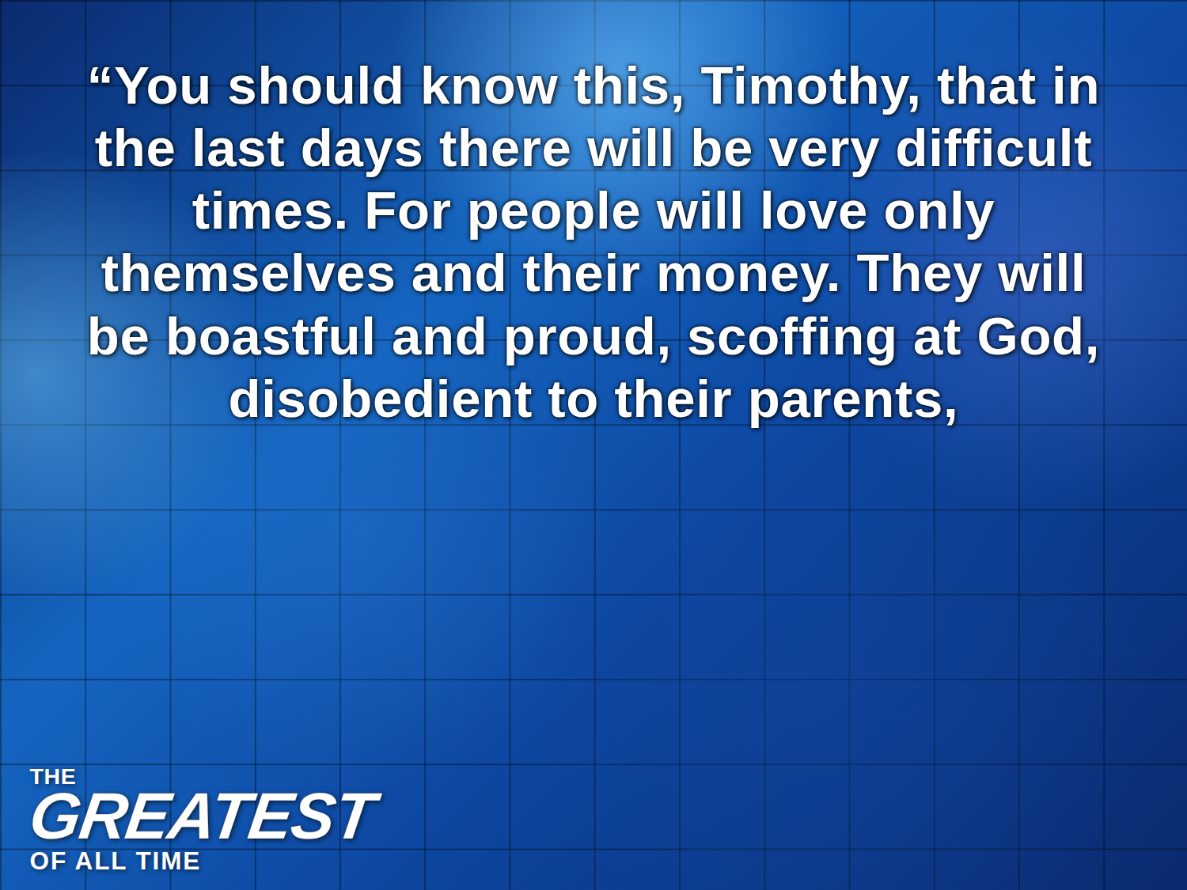“You should know this, Timothy, that in the last days there will be very difficult times. For people will love only themselves and their money. They will be boastful and proud, scoffing at God, disobedient to their parents,
THE GREATEST OF ALL TIME